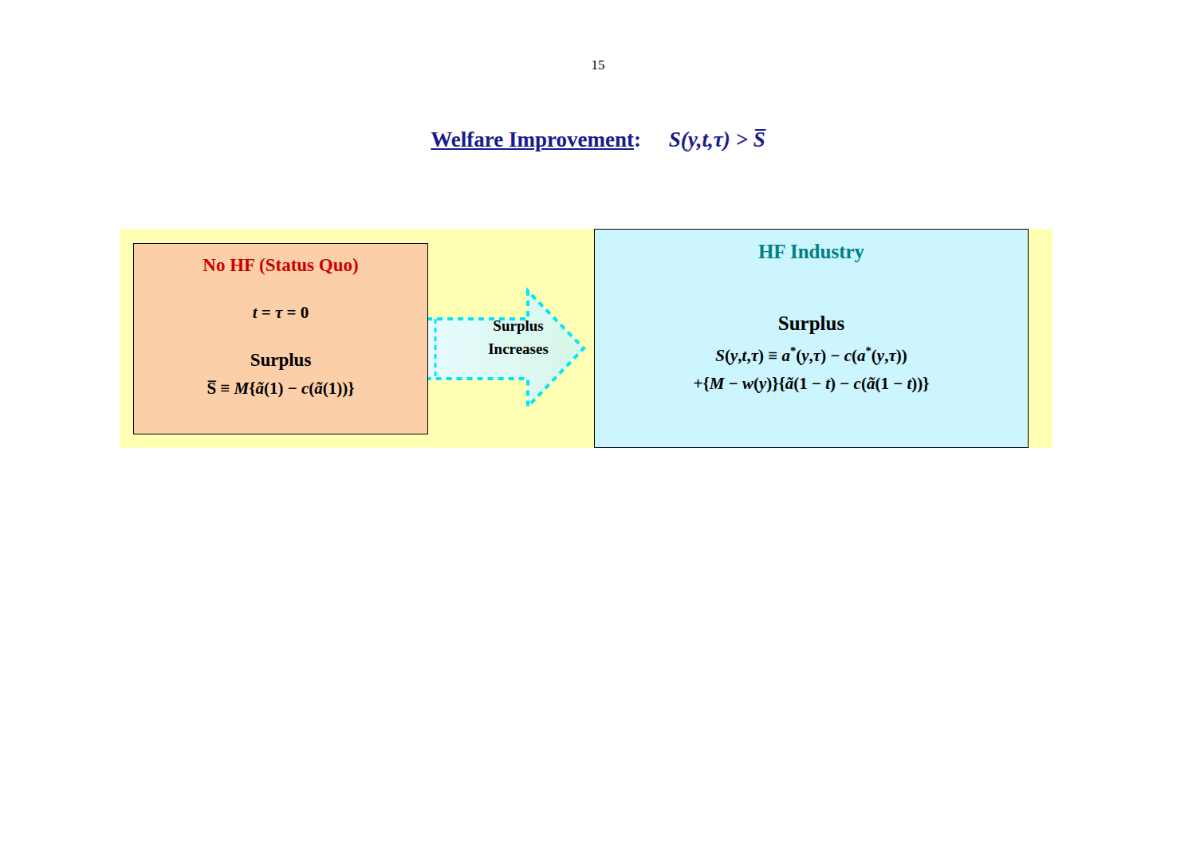15
Welfare Improvement: S(y,t,τ) > S̅
Surplus
Increases
No HF (Status Quo)
t = τ = 0
Surplus
S̅ ≡ M{ã(1) − c(ã(1))}
HF Industry
Surplus
S(y,t,τ) ≡ a*(y,τ) − c(a*(y,τ))
+{M − w(y)}{ã(1 − t) − c(ã(1 − t))}